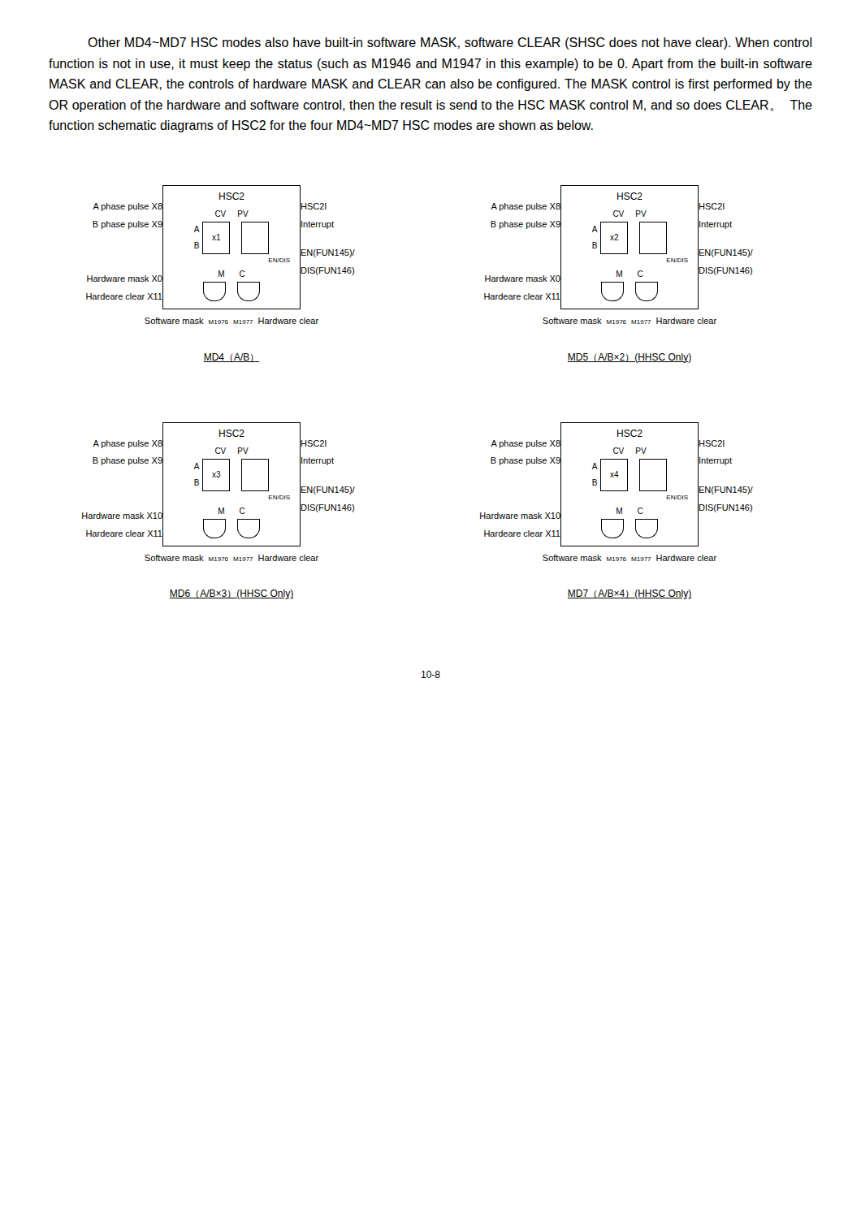Other MD4~MD7 HSC modes also have built-in software MASK, software CLEAR (SHSC does not have clear). When control function is not in use, it must keep the status (such as M1946 and M1947 in this example) to be 0. Apart from the built-in software MASK and CLEAR, the controls of hardware MASK and CLEAR can also be configured. The MASK control is first performed by the OR operation of the hardware and software control, then the result is send to the HSC MASK control M, and so does CLEAR。 The function schematic diagrams of HSC2 for the four MD4~MD7 HSC modes are shown as below.
A phase pulse X8 B phase pulse X9
Hardware mask X0 Hardeare clear X11
HSC2
CV PV
AB
x1
EN/DIS
MC
HSC2I Interrupt
EN(FUN145)/ DIS(FUN146)
Software mask M1976 M1977 Hardware clear
MD4（A/B）
A phase pulse X8 B phase pulse X9
Hardware mask X0 Hardeare clear X11
HSC2
CV PV
AB
x2
EN/DIS
MC
HSC2I Interrupt
EN(FUN145)/ DIS(FUN146)
Software mask M1976 M1977 Hardware clear
MD5（A/B×2）(HHSC Only)
A phase pulse X8 B phase pulse X9
Hardware mask X10 Hardeare clear X11
HSC2
CV PV
AB
x3
EN/DIS
MC
HSC2I Interrupt
EN(FUN145)/ DIS(FUN146)
Software mask M1976 M1977 Hardware clear
MD6（A/B×3）(HHSC Only)
A phase pulse X8 B phase pulse X9
Hardware mask X10 Hardeare clear X11
HSC2
CV PV
AB
x4
EN/DIS
MC
HSC2I Interrupt
EN(FUN145)/ DIS(FUN146)
Software mask M1976 M1977 Hardware clear
MD7（A/B×4）(HHSC Only)
10-8